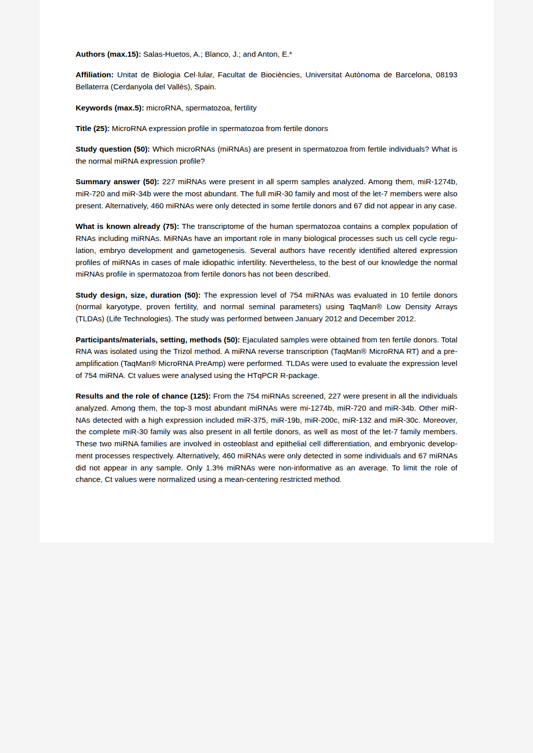Authors (max.15): Salas-Huetos, A.; Blanco, J.; and Anton, E.*
Affiliation: Unitat de Biologia Cel·lular, Facultat de Biociències, Universitat Autònoma de Barcelona, 08193 Bellaterra (Cerdanyola del Vallès), Spain.
Keywords (max.5): microRNA, spermatozoa, fertility
Title (25): MicroRNA expression profile in spermatozoa from fertile donors
Study question (50): Which microRNAs (miRNAs) are present in spermatozoa from fertile individuals? What is the normal miRNA expression profile?
Summary answer (50): 227 miRNAs were present in all sperm samples analyzed. Among them, miR-1274b, miR-720 and miR-34b were the most abundant. The full miR-30 family and most of the let-7 members were also present. Alternatively, 460 miRNAs were only detected in some fertile donors and 67 did not appear in any case.
What is known already (75): The transcriptome of the human spermatozoa contains a complex population of RNAs including miRNAs. MiRNAs have an important role in many biological processes such us cell cycle regulation, embryo development and gametogenesis. Several authors have recently identified altered expression profiles of miRNAs in cases of male idiopathic infertility. Nevertheless, to the best of our knowledge the normal miRNAs profile in spermatozoa from fertile donors has not been described.
Study design, size, duration (50): The expression level of 754 miRNAs was evaluated in 10 fertile donors (normal karyotype, proven fertility, and normal seminal parameters) using TaqMan® Low Density Arrays (TLDAs) (Life Technologies). The study was performed between January 2012 and December 2012.
Participants/materials, setting, methods (50): Ejaculated samples were obtained from ten fertile donors. Total RNA was isolated using the Trizol method. A miRNA reverse transcription (TaqMan® MicroRNA RT) and a pre-amplification (TaqMan® MicroRNA PreAmp) were performed. TLDAs were used to evaluate the expression level of 754 miRNA. Ct values were analysed using the HTqPCR R-package.
Results and the role of chance (125): From the 754 miRNAs screened, 227 were present in all the individuals analyzed. Among them, the top-3 most abundant miRNAs were mi-1274b, miR-720 and miR-34b. Other miRNAs detected with a high expression included miR-375, miR-19b, miR-200c, miR-132 and miR-30c. Moreover, the complete miR-30 family was also present in all fertile donors, as well as most of the let-7 family members. These two miRNA families are involved in osteoblast and epithelial cell differentiation, and embryonic development processes respectively. Alternatively, 460 miRNAs were only detected in some individuals and 67 miRNAs did not appear in any sample. Only 1.3% miRNAs were non-informative as an average. To limit the role of chance, Ct values were normalized using a mean-centering restricted method.